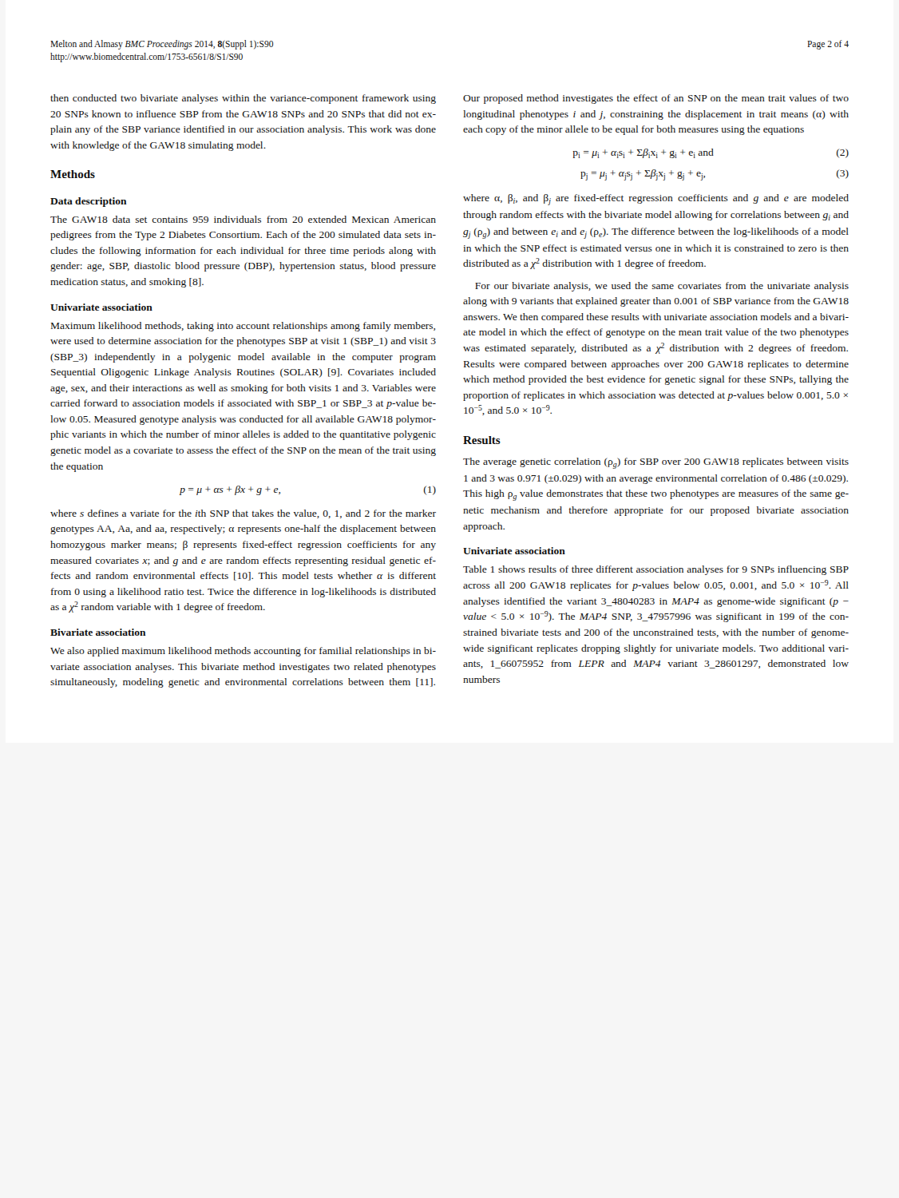Melton and Almasy BMC Proceedings 2014, 8(Suppl 1):S90
http://www.biomedcentral.com/1753-6561/8/S1/S90
Page 2 of 4
then conducted two bivariate analyses within the variance-component framework using 20 SNPs known to influence SBP from the GAW18 SNPs and 20 SNPs that did not explain any of the SBP variance identified in our association analysis. This work was done with knowledge of the GAW18 simulating model.
Methods
Data description
The GAW18 data set contains 959 individuals from 20 extended Mexican American pedigrees from the Type 2 Diabetes Consortium. Each of the 200 simulated data sets includes the following information for each individual for three time periods along with gender: age, SBP, diastolic blood pressure (DBP), hypertension status, blood pressure medication status, and smoking [8].
Univariate association
Maximum likelihood methods, taking into account relationships among family members, were used to determine association for the phenotypes SBP at visit 1 (SBP_1) and visit 3 (SBP_3) independently in a polygenic model available in the computer program Sequential Oligogenic Linkage Analysis Routines (SOLAR) [9]. Covariates included age, sex, and their interactions as well as smoking for both visits 1 and 3. Variables were carried forward to association models if associated with SBP_1 or SBP_3 at p-value below 0.05. Measured genotype analysis was conducted for all available GAW18 polymorphic variants in which the number of minor alleles is added to the quantitative polygenic genetic model as a covariate to assess the effect of the SNP on the mean of the trait using the equation
p = μ + αs + βx + g + e,
(1)
where s defines a variate for the ith SNP that takes the value, 0, 1, and 2 for the marker genotypes AA, Aa, and aa, respectively; α represents one-half the displacement between homozygous marker means; β represents fixed-effect regression coefficients for any measured covariates x; and g and e are random effects representing residual genetic effects and random environmental effects [10]. This model tests whether α is different from 0 using a likelihood ratio test. Twice the difference in log-likelihoods is distributed as a χ2 random variable with 1 degree of freedom.
Bivariate association
We also applied maximum likelihood methods accounting for familial relationships in bivariate association analyses. This bivariate method investigates two related phenotypes simultaneously, modeling genetic and environmental correlations between them [11]. Our proposed method investigates the effect of an SNP on the mean trait values of two longitudinal phenotypes i and j, constraining the displacement in trait means (α) with each copy of the minor allele to be equal for both measures using the equations
pi = μi + αisi + Σβixi + gi + ei and
(2)
pj = μj + αjsj + Σβjxj + gj + ej,
(3)
where α, βi, and βj are fixed-effect regression coefficients and g and e are modeled through random effects with the bivariate model allowing for correlations between gi and gj (ρg) and between ei and ej (ρe). The difference between the log-likelihoods of a model in which the SNP effect is estimated versus one in which it is constrained to zero is then distributed as a χ2 distribution with 1 degree of freedom.
For our bivariate analysis, we used the same covariates from the univariate analysis along with 9 variants that explained greater than 0.001 of SBP variance from the GAW18 answers. We then compared these results with univariate association models and a bivariate model in which the effect of genotype on the mean trait value of the two phenotypes was estimated separately, distributed as a χ2 distribution with 2 degrees of freedom. Results were compared between approaches over 200 GAW18 replicates to determine which method provided the best evidence for genetic signal for these SNPs, tallying the proportion of replicates in which association was detected at p-values below 0.001, 5.0 × 10−5, and 5.0 × 10−9.
Results
The average genetic correlation (ρg) for SBP over 200 GAW18 replicates between visits 1 and 3 was 0.971 (±0.029) with an average environmental correlation of 0.486 (±0.029). This high ρg value demonstrates that these two phenotypes are measures of the same genetic mechanism and therefore appropriate for our proposed bivariate association approach.
Univariate association
Table 1 shows results of three different association analyses for 9 SNPs influencing SBP across all 200 GAW18 replicates for p-values below 0.05, 0.001, and 5.0 × 10−9. All analyses identified the variant 3_48040283 in MAP4 as genome-wide significant (p − value < 5.0 × 10−9). The MAP4 SNP, 3_47957996 was significant in 199 of the constrained bivariate tests and 200 of the unconstrained tests, with the number of genome-wide significant replicates dropping slightly for univariate models. Two additional variants, 1_66075952 from LEPR and MAP4 variant 3_28601297, demonstrated low numbers